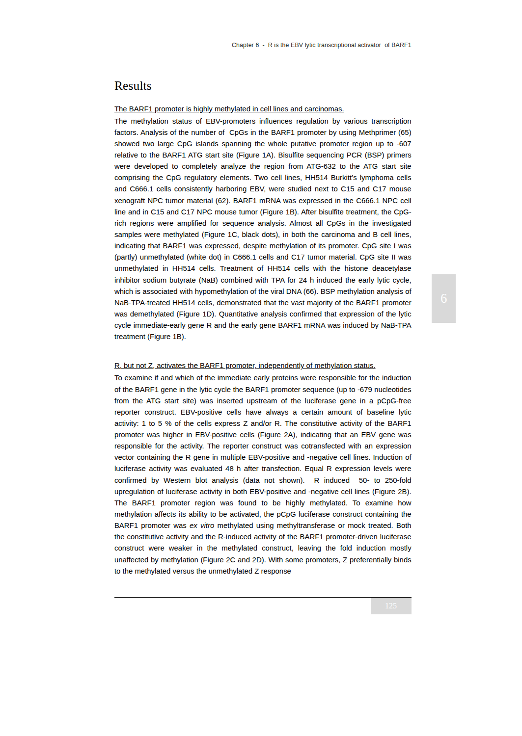Chapter 6 - R is the EBV lytic transcriptional activator of BARF1
Results
The BARF1 promoter is highly methylated in cell lines and carcinomas.
The methylation status of EBV-promoters influences regulation by various transcription factors. Analysis of the number of CpGs in the BARF1 promoter by using Methprimer (65) showed two large CpG islands spanning the whole putative promoter region up to -607 relative to the BARF1 ATG start site (Figure 1A). Bisulfite sequencing PCR (BSP) primers were developed to completely analyze the region from ATG-632 to the ATG start site comprising the CpG regulatory elements. Two cell lines, HH514 Burkitt’s lymphoma cells and C666.1 cells consistently harboring EBV, were studied next to C15 and C17 mouse xenograft NPC tumor material (62). BARF1 mRNA was expressed in the C666.1 NPC cell line and in C15 and C17 NPC mouse tumor (Figure 1B). After bisulfite treatment, the CpG-rich regions were amplified for sequence analysis. Almost all CpGs in the investigated samples were methylated (Figure 1C, black dots), in both the carcinoma and B cell lines, indicating that BARF1 was expressed, despite methylation of its promoter. CpG site I was (partly) unmethylated (white dot) in C666.1 cells and C17 tumor material. CpG site II was unmethylated in HH514 cells. Treatment of HH514 cells with the histone deacetylase inhibitor sodium butyrate (NaB) combined with TPA for 24 h induced the early lytic cycle, which is associated with hypomethylation of the viral DNA (66). BSP methylation analysis of NaB-TPA-treated HH514 cells, demonstrated that the vast majority of the BARF1 promoter was demethylated (Figure 1D). Quantitative analysis confirmed that expression of the lytic cycle immediate-early gene R and the early gene BARF1 mRNA was induced by NaB-TPA treatment (Figure 1B).
R, but not Z, activates the BARF1 promoter, independently of methylation status.
To examine if and which of the immediate early proteins were responsible for the induction of the BARF1 gene in the lytic cycle the BARF1 promoter sequence (up to -679 nucleotides from the ATG start site) was inserted upstream of the luciferase gene in a pCpG-free reporter construct. EBV-positive cells have always a certain amount of baseline lytic activity: 1 to 5 % of the cells express Z and/or R. The constitutive activity of the BARF1 promoter was higher in EBV-positive cells (Figure 2A), indicating that an EBV gene was responsible for the activity. The reporter construct was cotransfected with an expression vector containing the R gene in multiple EBV-positive and -negative cell lines. Induction of luciferase activity was evaluated 48 h after transfection. Equal R expression levels were confirmed by Western blot analysis (data not shown). R induced 50- to 250-fold upregulation of luciferase activity in both EBV-positive and -negative cell lines (Figure 2B). The BARF1 promoter region was found to be highly methylated. To examine how methylation affects its ability to be activated, the pCpG luciferase construct containing the BARF1 promoter was ex vitro methylated using methyltransferase or mock treated. Both the constitutive activity and the R-induced activity of the BARF1 promoter-driven luciferase construct were weaker in the methylated construct, leaving the fold induction mostly unaffected by methylation (Figure 2C and 2D). With some promoters, Z preferentially binds to the methylated versus the unmethylated Z response
6
125